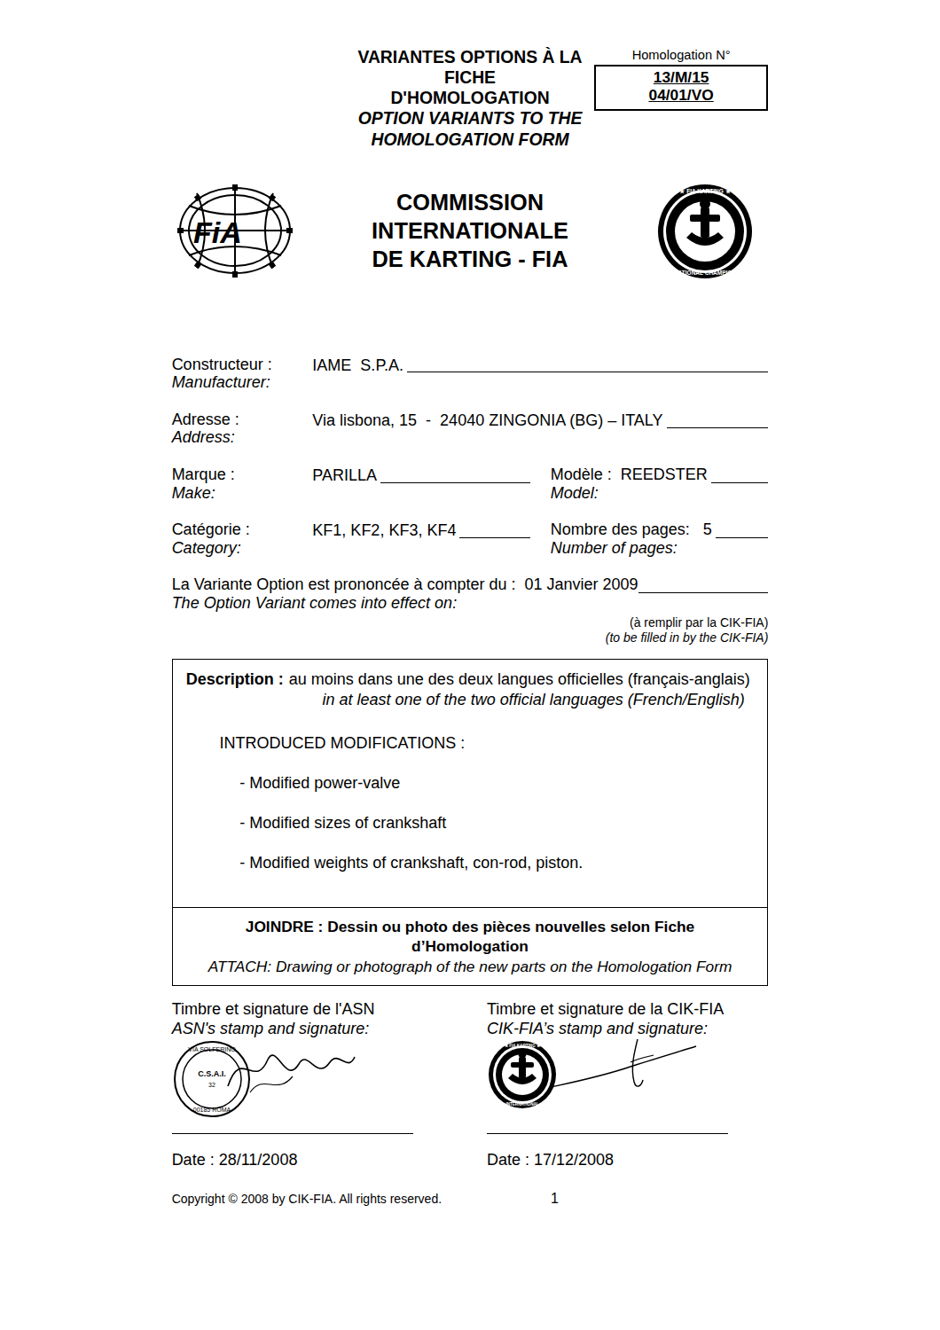Homologation N°
13/M/15
04/01/VO
VARIANTES OPTIONS À LA FICHE
D'HOMOLOGATION
OPTION VARIANTS TO THE
HOMOLOGATION FORM
FiA
COMMISSION INTERNATIONALE
DE KARTING - FIA
★ FIA KARTING ★ INTERNATIONAL CHAMPIONSHIPS
Constructeur : Manufacturer:
IAME S.P.A.
Adresse : Address:
Via lisbona, 15 - 24040 ZINGONIA (BG) – ITALY
Marque : Make:
PARILLA
Modèle : REEDSTER Model:
Catégorie : Category:
KF1, KF2, KF3, KF4
Nombre des pages: 5 Number of pages:
La Variante Option est prononcée à compter du : 01 Janvier 2009 The Option Variant comes into effect on:
(à remplir par la CIK-FIA)
(to be filled in by the CIK-FIA)
Description :
au moins dans une des deux langues officielles (français-anglais) in at least one of the two official languages (French/English)
INTRODUCED MODIFICATIONS :
- Modified power-valve
- Modified sizes of crankshaft
- Modified weights of crankshaft, con-rod, piston.
JOINDRE : Dessin ou photo des pièces nouvelles selon Fiche d’Homologation
ATTACH: Drawing or photograph of the new parts on the Homologation Form
Timbre et signature de l'ASN ASN's stamp and signature:
VIA SOLFERINO 00185 ROMA C.S.A.I. 32
Date : 28/11/2008
Timbre et signature de la CIK-FIA CIK-FIA’s stamp and signature:
★ FIA KARTING ★ INTERNATIONAL
Date : 17/12/2008
Copyright © 2008 by CIK-FIA. All rights reserved.
1